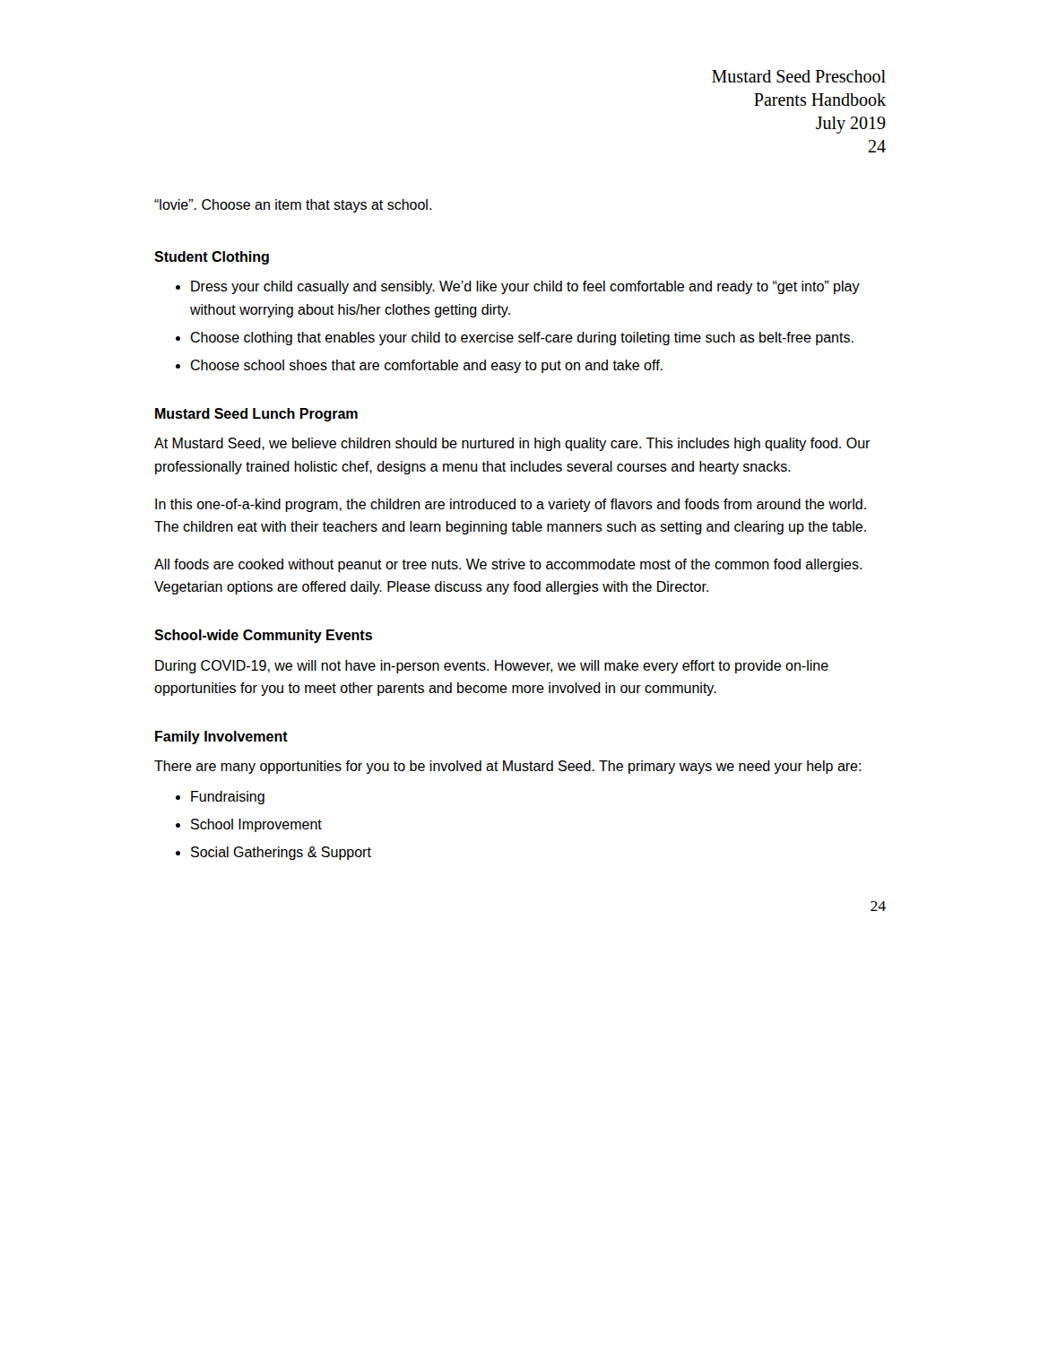Mustard Seed Preschool
Parents Handbook
July 2019
24
“lovie”. Choose an item that stays at school.
Student Clothing
Dress your child casually and sensibly. We’d like your child to feel comfortable and ready to “get into” play without worrying about his/her clothes getting dirty.
Choose clothing that enables your child to exercise self-care during toileting time such as belt-free pants.
Choose school shoes that are comfortable and easy to put on and take off.
Mustard Seed Lunch Program
At Mustard Seed, we believe children should be nurtured in high quality care. This includes high quality food. Our professionally trained holistic chef, designs a menu that includes several courses and hearty snacks.
In this one-of-a-kind program, the children are introduced to a variety of flavors and foods from around the world. The children eat with their teachers and learn beginning table manners such as setting and clearing up the table.
All foods are cooked without peanut or tree nuts. We strive to accommodate most of the common food allergies. Vegetarian options are offered daily. Please discuss any food allergies with the Director.
School-wide Community Events
During COVID-19, we will not have in-person events. However, we will make every effort to provide on-line opportunities for you to meet other parents and become more involved in our community.
Family Involvement
There are many opportunities for you to be involved at Mustard Seed. The primary ways we need your help are:
Fundraising
School Improvement
Social Gatherings & Support
24